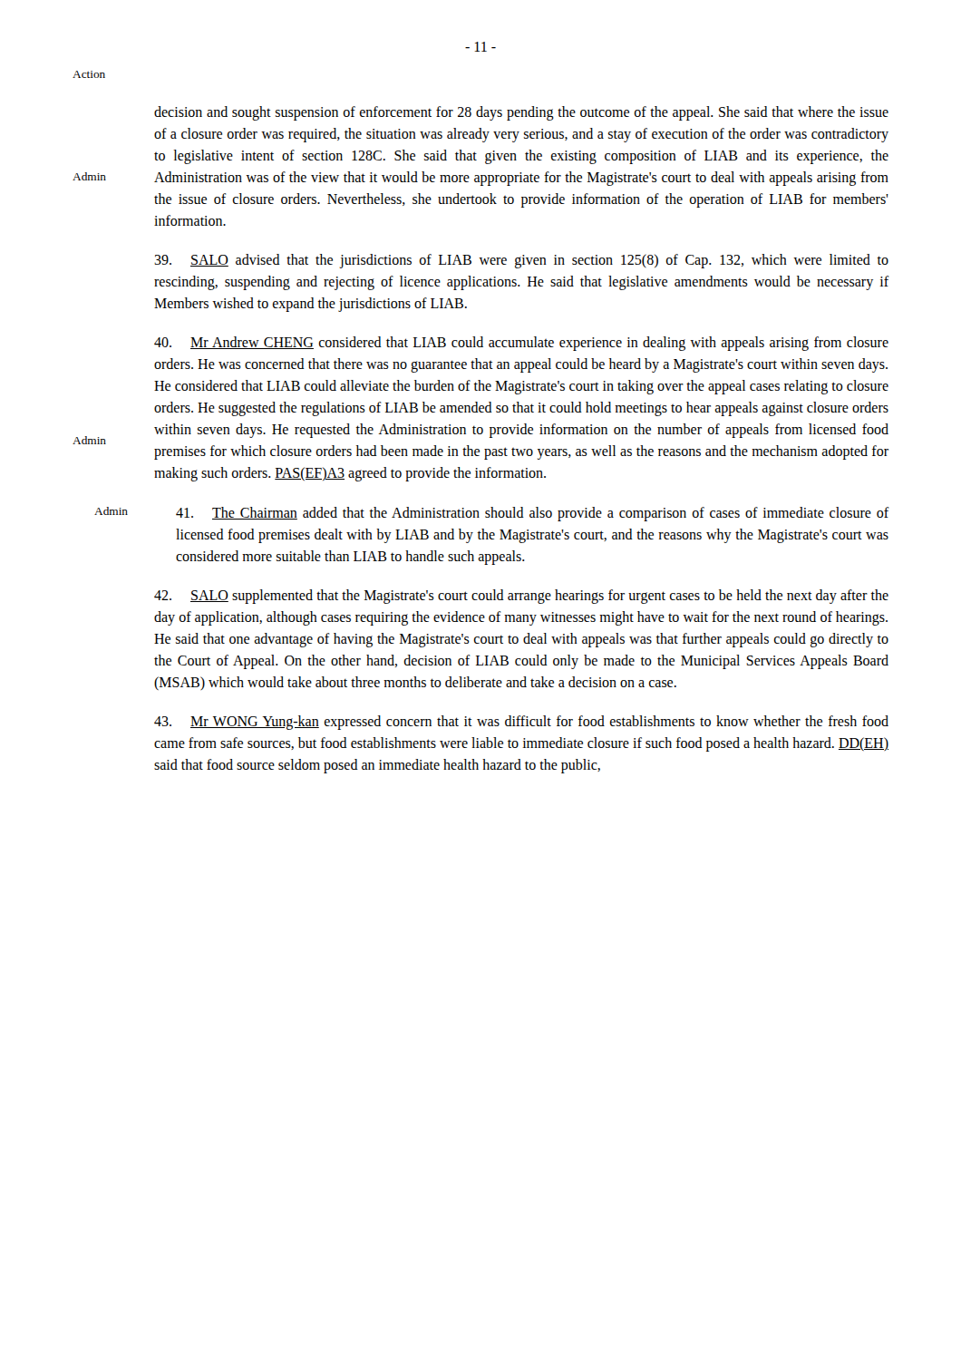- 11 -
Action
Admin decision and sought suspension of enforcement for 28 days pending the outcome of the appeal. She said that where the issue of a closure order was required, the situation was already very serious, and a stay of execution of the order was contradictory to legislative intent of section 128C. She said that given the existing composition of LIAB and its experience, the Administration was of the view that it would be more appropriate for the Magistrate's court to deal with appeals arising from the issue of closure orders. Nevertheless, she undertook to provide information of the operation of LIAB for members' information.
39. SALO advised that the jurisdictions of LIAB were given in section 125(8) of Cap. 132, which were limited to rescinding, suspending and rejecting of licence applications. He said that legislative amendments would be necessary if Members wished to expand the jurisdictions of LIAB.
Admin 40. Mr Andrew CHENG considered that LIAB could accumulate experience in dealing with appeals arising from closure orders. He was concerned that there was no guarantee that an appeal could be heard by a Magistrate's court within seven days. He considered that LIAB could alleviate the burden of the Magistrate's court in taking over the appeal cases relating to closure orders. He suggested the regulations of LIAB be amended so that it could hold meetings to hear appeals against closure orders within seven days. He requested the Administration to provide information on the number of appeals from licensed food premises for which closure orders had been made in the past two years, as well as the reasons and the mechanism adopted for making such orders. PAS(EF)A3 agreed to provide the information.
Admin 41. The Chairman added that the Administration should also provide a comparison of cases of immediate closure of licensed food premises dealt with by LIAB and by the Magistrate's court, and the reasons why the Magistrate's court was considered more suitable than LIAB to handle such appeals.
42. SALO supplemented that the Magistrate's court could arrange hearings for urgent cases to be held the next day after the day of application, although cases requiring the evidence of many witnesses might have to wait for the next round of hearings. He said that one advantage of having the Magistrate's court to deal with appeals was that further appeals could go directly to the Court of Appeal. On the other hand, decision of LIAB could only be made to the Municipal Services Appeals Board (MSAB) which would take about three months to deliberate and take a decision on a case.
43. Mr WONG Yung-kan expressed concern that it was difficult for food establishments to know whether the fresh food came from safe sources, but food establishments were liable to immediate closure if such food posed a health hazard. DD(EH) said that food source seldom posed an immediate health hazard to the public,